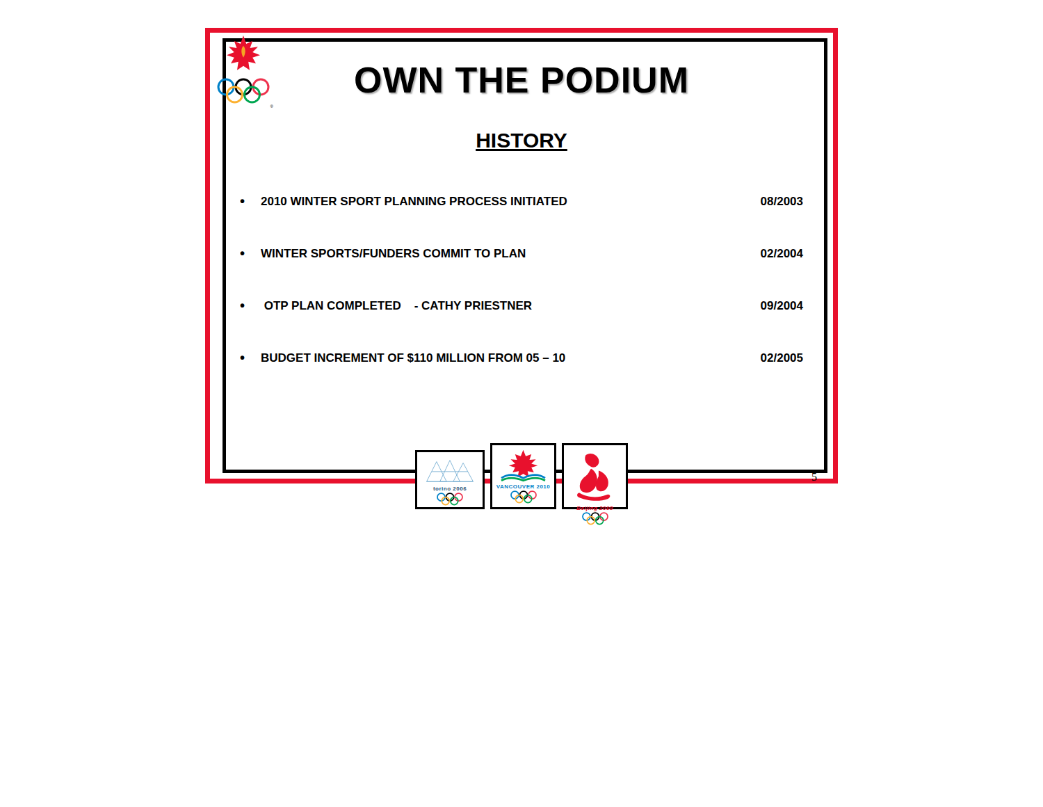®
OWN THE PODIUM
HISTORY
2010 WINTER SPORT PLANNING PROCESS INITIATED 08/2003
WINTER SPORTS/FUNDERS COMMIT TO PLAN 02/2004
OTP PLAN COMPLETED - CATHY PRIESTNER 09/2004
BUDGET INCREMENT OF $110 MILLION FROM 05 – 10 02/2005
5
torino 2006
VANCOUVER 2010
Beijing 2008